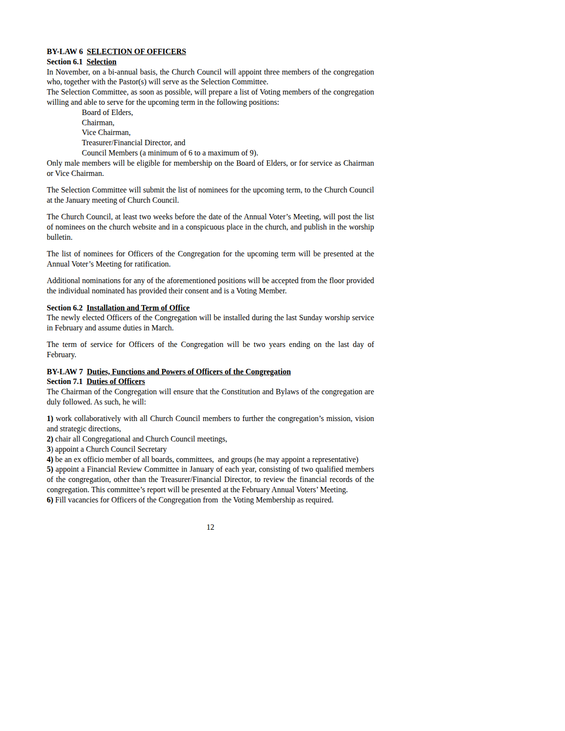BY-LAW 6 SELECTION OF OFFICERS
Section 6.1 Selection
In November, on a bi-annual basis, the Church Council will appoint three members of the congregation who, together with the Pastor(s) will serve as the Selection Committee.
The Selection Committee, as soon as possible, will prepare a list of Voting members of the congregation willing and able to serve for the upcoming term in the following positions:
Board of Elders,
Chairman,
Vice Chairman,
Treasurer/Financial Director, and
Council Members (a minimum of 6 to a maximum of 9).
Only male members will be eligible for membership on the Board of Elders, or for service as Chairman or Vice Chairman.
The Selection Committee will submit the list of nominees for the upcoming term, to the Church Council at the January meeting of Church Council.
The Church Council, at least two weeks before the date of the Annual Voter’s Meeting, will post the list of nominees on the church website and in a conspicuous place in the church, and publish in the worship bulletin.
The list of nominees for Officers of the Congregation for the upcoming term will be presented at the Annual Voter’s Meeting for ratification.
Additional nominations for any of the aforementioned positions will be accepted from the floor provided the individual nominated has provided their consent and is a Voting Member.
Section 6.2 Installation and Term of Office
The newly elected Officers of the Congregation will be installed during the last Sunday worship service in February and assume duties in March.
The term of service for Officers of the Congregation will be two years ending on the last day of February.
BY-LAW 7 Duties, Functions and Powers of Officers of the Congregation
Section 7.1 Duties of Officers
The Chairman of the Congregation will ensure that the Constitution and Bylaws of the congregation are duly followed. As such, he will:
1) work collaboratively with all Church Council members to further the congregation’s mission, vision and strategic directions,
2) chair all Congregational and Church Council meetings,
3) appoint a Church Council Secretary
4) be an ex officio member of all boards, committees, and groups (he may appoint a representative)
5) appoint a Financial Review Committee in January of each year, consisting of two qualified members of the congregation, other than the Treasurer/Financial Director, to review the financial records of the congregation. This committee’s report will be presented at the February Annual Voters’ Meeting.
6) Fill vacancies for Officers of the Congregation from the Voting Membership as required.
12